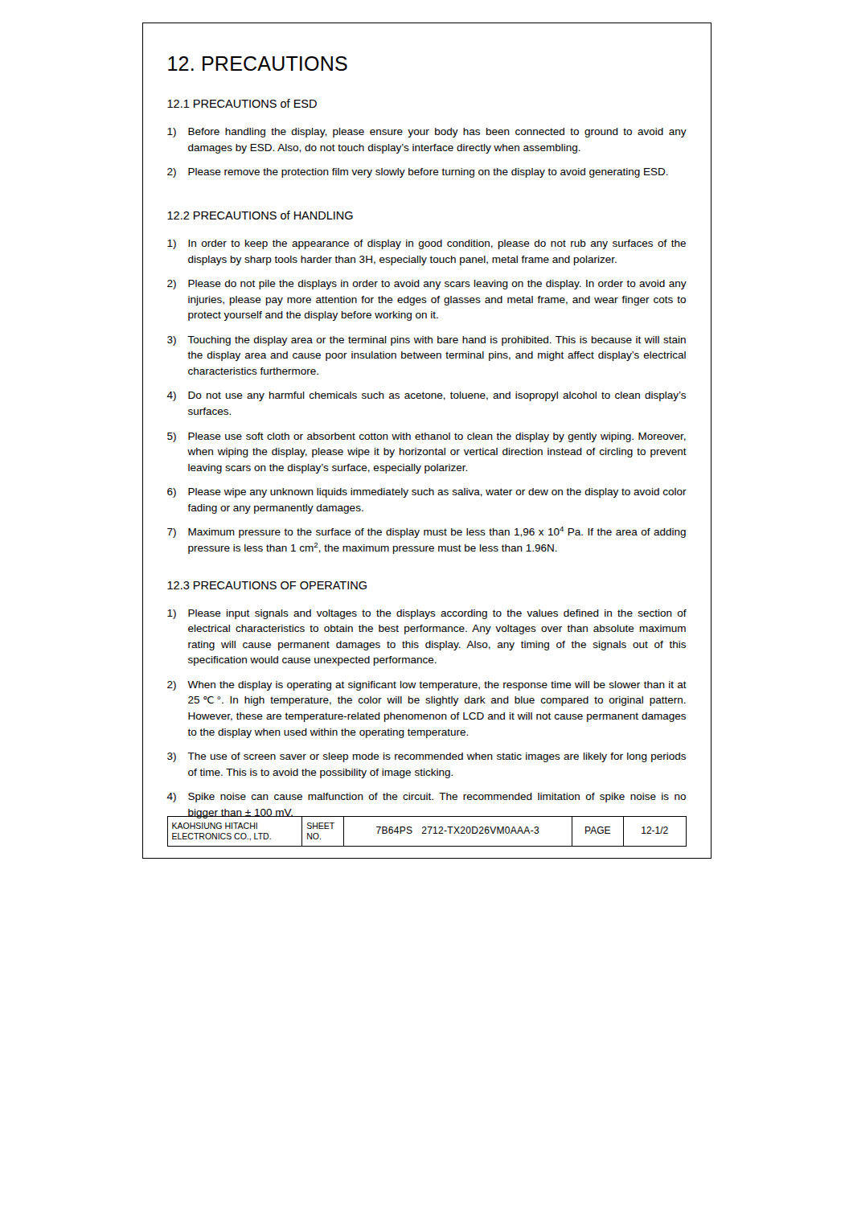12. PRECAUTIONS
12.1 PRECAUTIONS of ESD
1) Before handling the display, please ensure your body has been connected to ground to avoid any damages by ESD. Also, do not touch display’s interface directly when assembling.
2) Please remove the protection film very slowly before turning on the display to avoid generating ESD.
12.2 PRECAUTIONS of HANDLING
1) In order to keep the appearance of display in good condition, please do not rub any surfaces of the displays by sharp tools harder than 3H, especially touch panel, metal frame and polarizer.
2) Please do not pile the displays in order to avoid any scars leaving on the display. In order to avoid any injuries, please pay more attention for the edges of glasses and metal frame, and wear finger cots to protect yourself and the display before working on it.
3) Touching the display area or the terminal pins with bare hand is prohibited. This is because it will stain the display area and cause poor insulation between terminal pins, and might affect display’s electrical characteristics furthermore.
4) Do not use any harmful chemicals such as acetone, toluene, and isopropyl alcohol to clean display’s surfaces.
5) Please use soft cloth or absorbent cotton with ethanol to clean the display by gently wiping. Moreover, when wiping the display, please wipe it by horizontal or vertical direction instead of circling to prevent leaving scars on the display’s surface, especially polarizer.
6) Please wipe any unknown liquids immediately such as saliva, water or dew on the display to avoid color fading or any permanently damages.
7) Maximum pressure to the surface of the display must be less than 1,96 x 104 Pa. If the area of adding pressure is less than 1 cm2, the maximum pressure must be less than 1.96N.
12.3 PRECAUTIONS OF OPERATING
1) Please input signals and voltages to the displays according to the values defined in the section of electrical characteristics to obtain the best performance. Any voltages over than absolute maximum rating will cause permanent damages to this display. Also, any timing of the signals out of this specification would cause unexpected performance.
2) When the display is operating at significant low temperature, the response time will be slower than it at 25℃°. In high temperature, the color will be slightly dark and blue compared to original pattern. However, these are temperature-related phenomenon of LCD and it will not cause permanent damages to the display when used within the operating temperature.
3) The use of screen saver or sleep mode is recommended when static images are likely for long periods of time. This is to avoid the possibility of image sticking.
4) Spike noise can cause malfunction of the circuit. The recommended limitation of spike noise is no bigger than ± 100 mV.
| KAOHSIUNG HITACHI ELECTRONICS CO., LTD. | SHEET NO. | 7B64PS 2712-TX20D26VM0AAA-3 | PAGE | 12-1/2 |